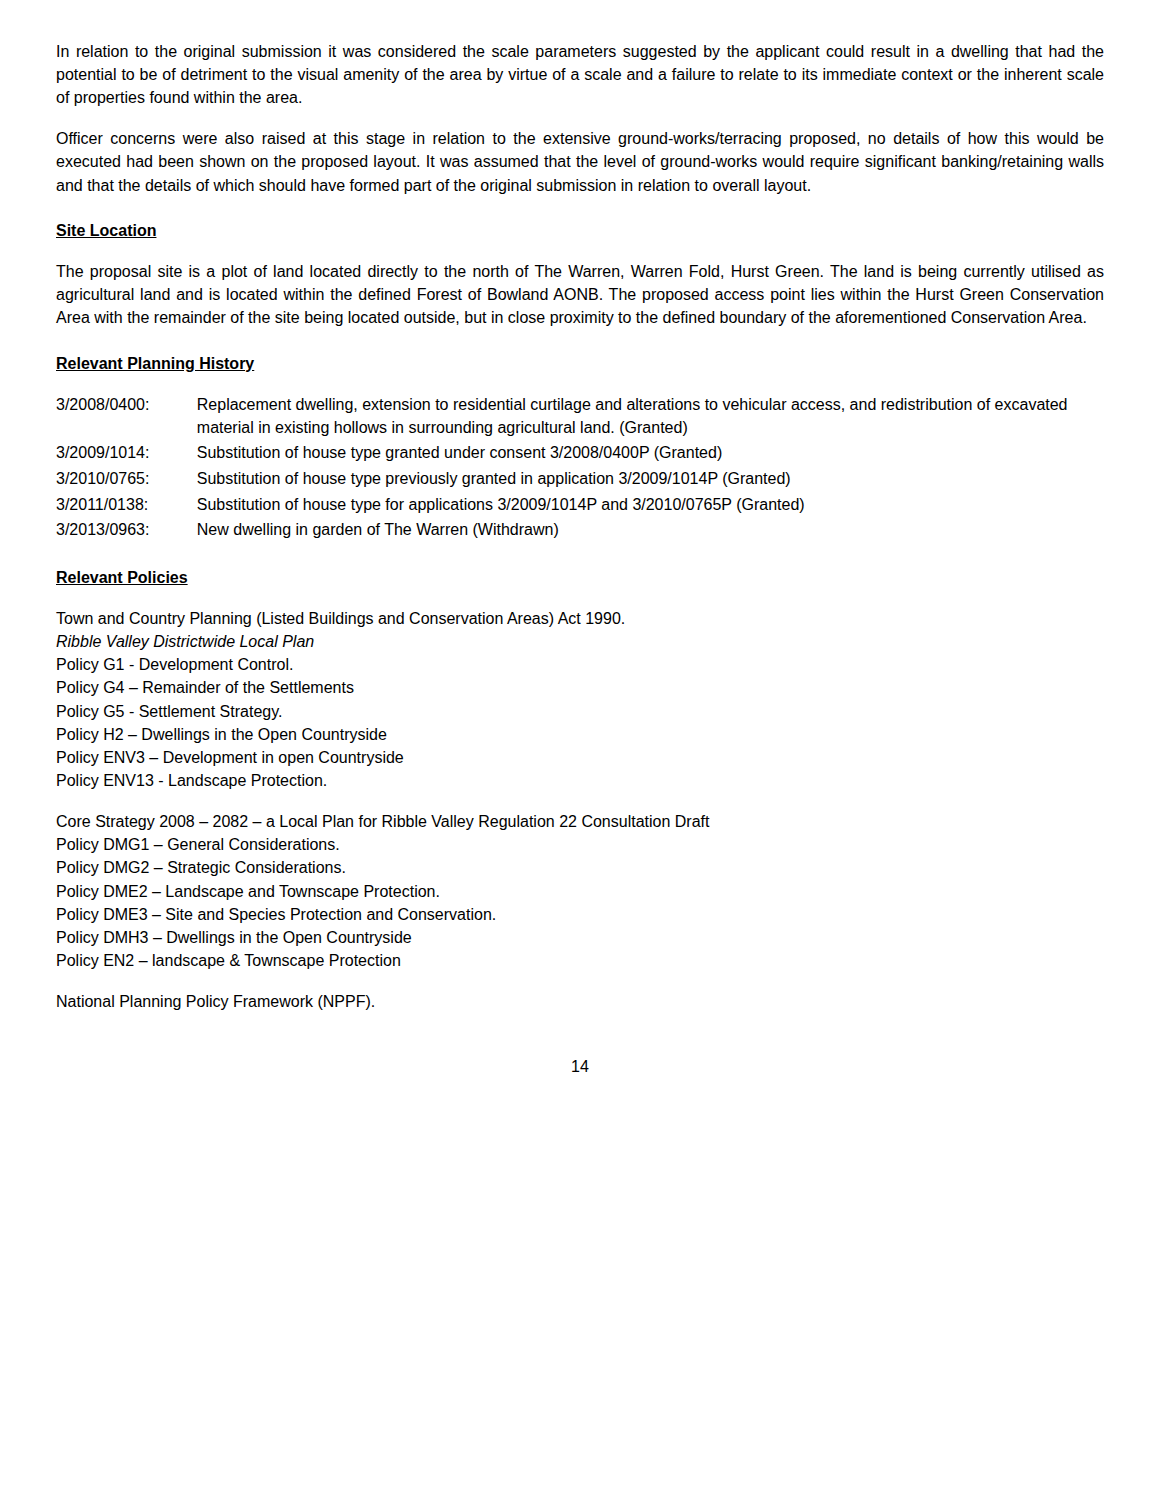In relation to the original submission it was considered the scale parameters suggested by the applicant could result in a dwelling that had the potential to be of detriment to the visual amenity of the area by virtue of a scale and a failure to relate to its immediate context or the inherent scale of properties found within the area.
Officer concerns were also raised at this stage in relation to the extensive ground-works/terracing proposed, no details of how this would be executed had been shown on the proposed layout. It was assumed that the level of ground-works would require significant banking/retaining walls and that the details of which should have formed part of the original submission in relation to overall layout.
Site Location
The proposal site is a plot of land located directly to the north of The Warren, Warren Fold, Hurst Green. The land is being currently utilised as agricultural land and is located within the defined Forest of Bowland AONB. The proposed access point lies within the Hurst Green Conservation Area with the remainder of the site being located outside, but in close proximity to the defined boundary of the aforementioned Conservation Area.
Relevant Planning History
| 3/2008/0400: | Replacement dwelling, extension to residential curtilage and alterations to vehicular access, and redistribution of excavated material in existing hollows in surrounding agricultural land. (Granted) |
| 3/2009/1014: | Substitution of house type granted under consent 3/2008/0400P (Granted) |
| 3/2010/0765: | Substitution of house type previously granted in application 3/2009/1014P (Granted) |
| 3/2011/0138: | Substitution of house type for applications 3/2009/1014P and 3/2010/0765P (Granted) |
| 3/2013/0963: | New dwelling in garden of The Warren (Withdrawn) |
Relevant Policies
Town and Country Planning (Listed Buildings and Conservation Areas) Act 1990.
Ribble Valley Districtwide Local Plan
Policy G1 - Development Control.
Policy G4 – Remainder of the Settlements
Policy G5 - Settlement Strategy.
Policy H2 – Dwellings in the Open Countryside
Policy ENV3 – Development in open Countryside
Policy ENV13 - Landscape Protection.
Core Strategy 2008 – 2082 – a Local Plan for Ribble Valley Regulation 22 Consultation Draft
Policy DMG1 – General Considerations.
Policy DMG2 – Strategic Considerations.
Policy DME2 – Landscape and Townscape Protection.
Policy DME3 – Site and Species Protection and Conservation.
Policy DMH3 – Dwellings in the Open Countryside
Policy EN2 – landscape & Townscape Protection
National Planning Policy Framework (NPPF).
14